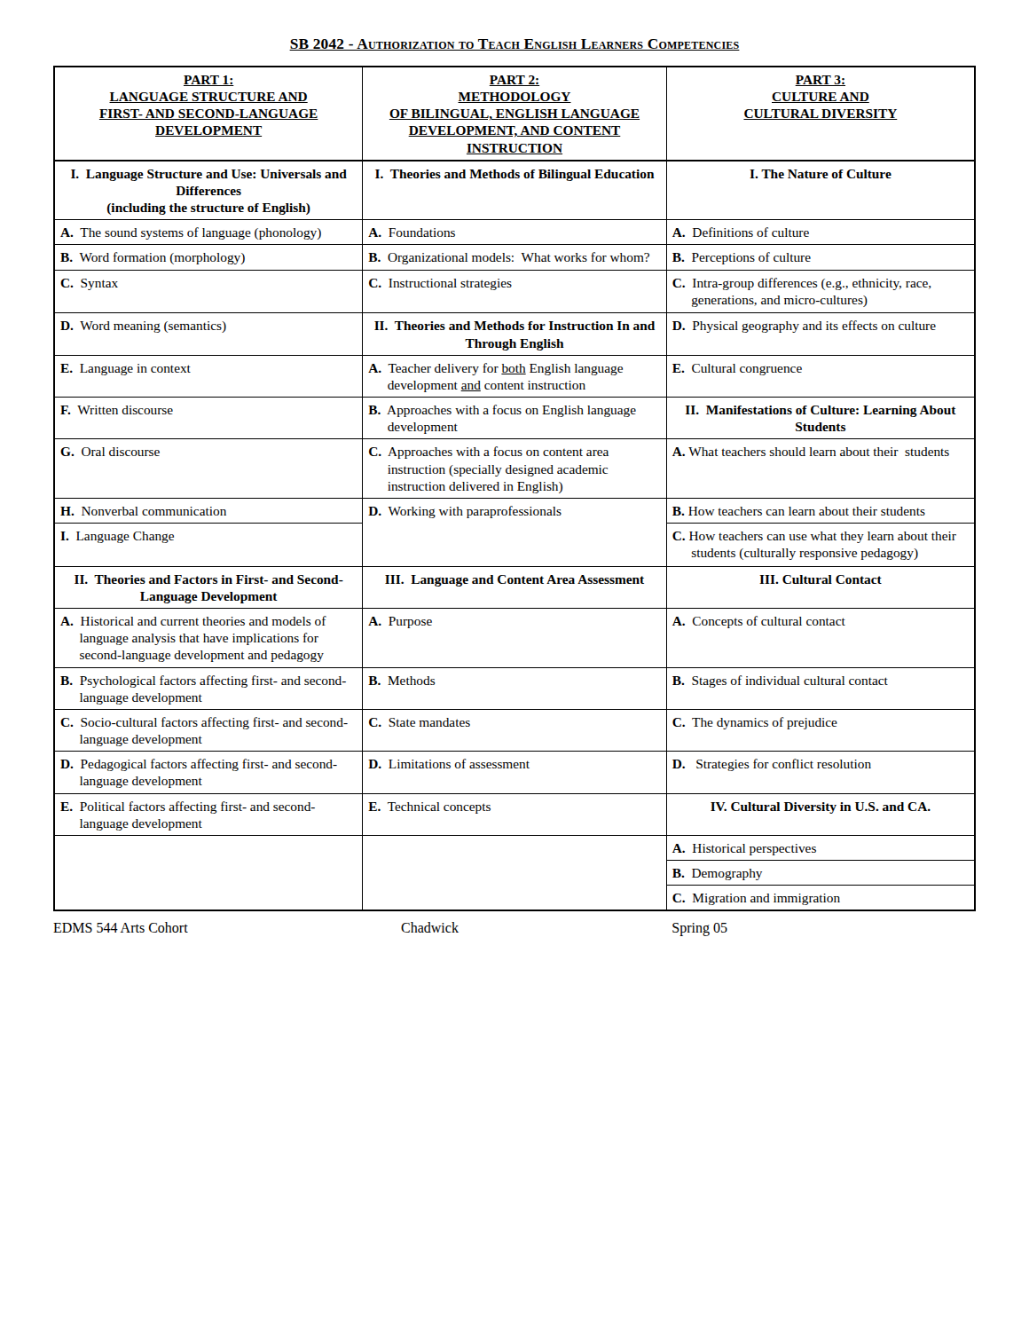SB 2042 - Authorization to Teach English Learners Competencies
| PART 1: LANGUAGE STRUCTURE AND FIRST- AND SECOND-LANGUAGE DEVELOPMENT | PART 2: METHODOLOGY OF BILINGUAL, ENGLISH LANGUAGE DEVELOPMENT, AND CONTENT INSTRUCTION | PART 3: CULTURE AND CULTURAL DIVERSITY |
| I. Language Structure and Use: Universals and Differences (including the structure of English) | I. Theories and Methods of Bilingual Education | I. The Nature of Culture |
| A. The sound systems of language (phonology) | A. Foundations | A. Definitions of culture |
| B. Word formation (morphology) | B. Organizational models: What works for whom? | B. Perceptions of culture |
| C. Syntax | C. Instructional strategies | C. Intra-group differences (e.g., ethnicity, race, generations, and micro-cultures) |
| D. Word meaning (semantics) | II. Theories and Methods for Instruction In and Through English | D. Physical geography and its effects on culture |
| E. Language in context | A. Teacher delivery for both English language development and content instruction | E. Cultural congruence |
| F. Written discourse | B. Approaches with a focus on English language development | II. Manifestations of Culture: Learning About Students |
| G. Oral discourse | C. Approaches with a focus on content area instruction (specially designed academic instruction delivered in English) | A. What teachers should learn about their students |
| H. Nonverbal communication | D. Working with paraprofessionals | B. How teachers can learn about their students |
| I. Language Change | C. How teachers can use what they learn about their students (culturally responsive pedagogy) |
| II. Theories and Factors in First- and Second-Language Development | III. Language and Content Area Assessment | III. Cultural Contact |
| A. Historical and current theories and models of language analysis that have implications for second-language development and pedagogy | A. Purpose | A. Concepts of cultural contact |
| B. Psychological factors affecting first- and second-language development | B. Methods | B. Stages of individual cultural contact |
| C. Socio-cultural factors affecting first- and second-language development | C. State mandates | C. The dynamics of prejudice |
| D. Pedagogical factors affecting first- and second-language development | D. Limitations of assessment | D. Strategies for conflict resolution |
| E. Political factors affecting first- and second-language development | E. Technical concepts | IV. Cultural Diversity in U.S. and CA. |
| | | A. Historical perspectives |
| B. Demography |
| C. Migration and immigration |
EDMS 544 Arts Cohort Chadwick Spring 05